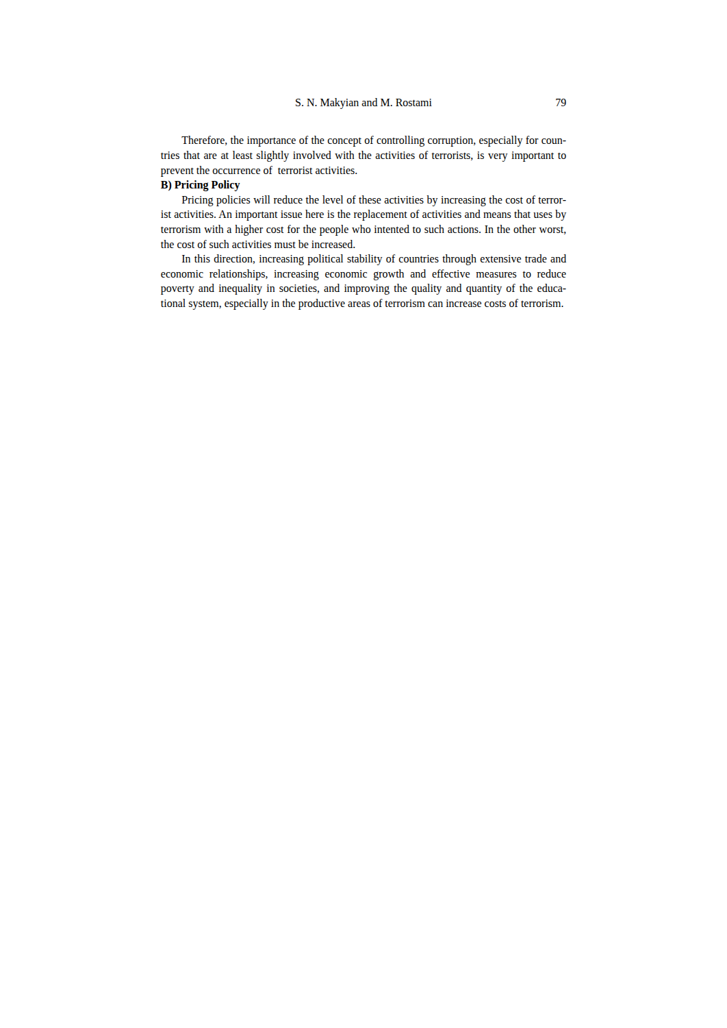S. N. Makyian and M. Rostami 79
Therefore, the importance of the concept of controlling corruption, especially for countries that are at least slightly involved with the activities of terrorists, is very important to prevent the occurrence of terrorist activities.
B) Pricing Policy
Pricing policies will reduce the level of these activities by increasing the cost of terrorist activities. An important issue here is the replacement of activities and means that uses by terrorism with a higher cost for the people who intented to such actions. In the other worst, the cost of such activities must be increased.
In this direction, increasing political stability of countries through extensive trade and economic relationships, increasing economic growth and effective measures to reduce poverty and inequality in societies, and improving the quality and quantity of the educational system, especially in the productive areas of terrorism can increase costs of terrorism.